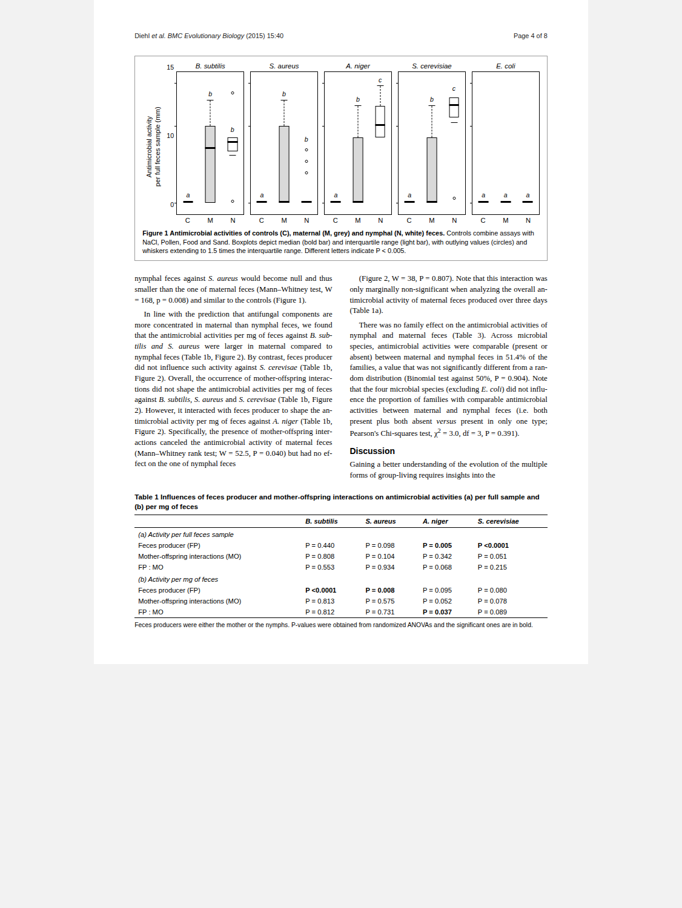Diehl et al. BMC Evolutionary Biology (2015) 15:40
Page 4 of 8
Antimicrobial activity
per full feces sample (mm)
15
10
0
B. subtilis
a
b
b
CMN
S. aureus
a
b
b
CMN
A. niger
a
b
c
CMN
S. cerevisiae
a
b
c
CMN
E. coli
a
a
a
CMN
Figure 1 Antimicrobial activities of controls (C), maternal (M, grey) and nymphal (N, white) feces. Controls combine assays with NaCl, Pollen, Food and Sand. Boxplots depict median (bold bar) and interquartile range (light bar), with outlying values (circles) and whiskers extending to 1.5 times the interquartile range. Different letters indicate P < 0.005.
nymphal feces against S. aureus would become null and thus smaller than the one of maternal feces (Mann–Whitney test, W = 168, p = 0.008) and similar to the controls (Figure 1).
In line with the prediction that antifungal components are more concentrated in maternal than nymphal feces, we found that the antimicrobial activities per mg of feces against B. subtilis and S. aureus were larger in maternal compared to nymphal feces (Table 1b, Figure 2). By contrast, feces producer did not influence such activity against S. cerevisae (Table 1b, Figure 2). Overall, the occurrence of mother-offspring interactions did not shape the antimicrobial activities per mg of feces against B. subtilis, S. aureus and S. cerevisae (Table 1b, Figure 2). However, it interacted with feces producer to shape the antimicrobial activity per mg of feces against A. niger (Table 1b, Figure 2). Specifically, the presence of mother-offspring interactions canceled the antimicrobial activity of maternal feces (Mann–Whitney rank test; W = 52.5, P = 0.040) but had no effect on the one of nymphal feces
(Figure 2, W = 38, P = 0.807). Note that this interaction was only marginally non-significant when analyzing the overall antimicrobial activity of maternal feces produced over three days (Table 1a).
There was no family effect on the antimicrobial activities of nymphal and maternal feces (Table 3). Across microbial species, antimicrobial activities were comparable (present or absent) between maternal and nymphal feces in 51.4% of the families, a value that was not significantly different from a random distribution (Binomial test against 50%, P = 0.904). Note that the four microbial species (excluding E. coli) did not influence the proportion of families with comparable antimicrobial activities between maternal and nymphal feces (i.e. both present plus both absent versus present in only one type; Pearson's Chi-squares test, χ2 = 3.0, df = 3, P = 0.391).
Discussion
Gaining a better understanding of the evolution of the multiple forms of group-living requires insights into the
Table 1 Influences of feces producer and mother-offspring interactions on antimicrobial activities (a) per full sample and (b) per mg of feces
| | B. subtilis | S. aureus | A. niger | S. cerevisiae |
| --- | --- | --- | --- | --- |
| (a) Activity per full feces sample |
| Feces producer (FP) | P = 0.440 | P = 0.098 | P = 0.005 | P <0.0001 |
| Mother-offspring interactions (MO) | P = 0.808 | P = 0.104 | P = 0.342 | P = 0.051 |
| FP : MO | P = 0.553 | P = 0.934 | P = 0.068 | P = 0.215 |
| (b) Activity per mg of feces |
| Feces producer (FP) | P <0.0001 | P = 0.008 | P = 0.095 | P = 0.080 |
| Mother-offspring interactions (MO) | P = 0.813 | P = 0.575 | P = 0.052 | P = 0.078 |
| FP : MO | P = 0.812 | P = 0.731 | P = 0.037 | P = 0.089 |
Feces producers were either the mother or the nymphs. P-values were obtained from randomized ANOVAs and the significant ones are in bold.